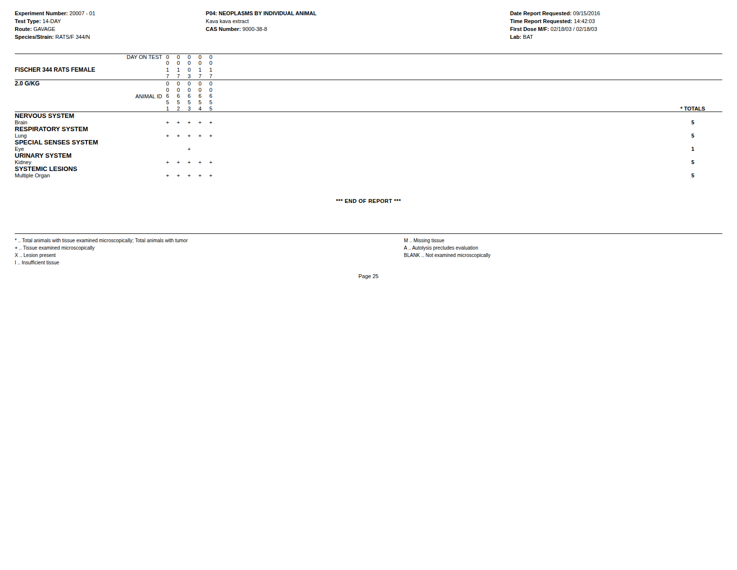Experiment Number: 20007 - 01
Test Type: 14-DAY
Route: GAVAGE
Species/Strain: RATS/F 344/N
P04: NEOPLASMS BY INDIVIDUAL ANIMAL
Kava kava extract
CAS Number: 9000-38-8
Date Report Requested: 09/15/2016
Time Report Requested: 14:42:03
First Dose M/F: 02/18/03 / 02/18/03
Lab: BAT
| DAY ON TEST | 0 | 0 | 0 | 0 | 0 | | | |
| | 0 | 0 | 0 | 0 | 0 | | | |
| FISCHER 344 RATS FEMALE | 1 | 1 | 0 | 1 | 1 | | | |
| | 7 | 7 | 3 | 7 | 7 | | | |
| 2.0 G/KG | 0 | 0 | 0 | 0 | 0 | | | |
| | 0 | 0 | 0 | 0 | 0 | | | |
| ANIMAL ID | 6 | 6 | 6 | 6 | 6 | | | |
| | 5 | 5 | 5 | 5 | 5 | | | |
| | 1 | 2 | 3 | 4 | 5 | | | * TOTALS |
| NERVOUS SYSTEM | |
| Brain | + | + | + | + | + | | | 5 |
| RESPIRATORY SYSTEM | |
| Lung | + | + | + | + | + | | | 5 |
| SPECIAL SENSES SYSTEM | |
| Eye | | | + | | | | | 1 |
| URINARY SYSTEM | |
| Kidney | + | + | + | + | + | | | 5 |
| SYSTEMIC LESIONS | |
| Multiple Organ | + | + | + | + | + | | | 5 |
*** END OF REPORT ***
* .. Total animals with tissue examined microscopically; Total animals with tumor
+ .. Tissue examined microscopically
X .. Lesion present
I .. Insufficient tissue
M .. Missing tissue
A .. Autolysis precludes evaluation
BLANK .. Not examined microscopically
Page 25